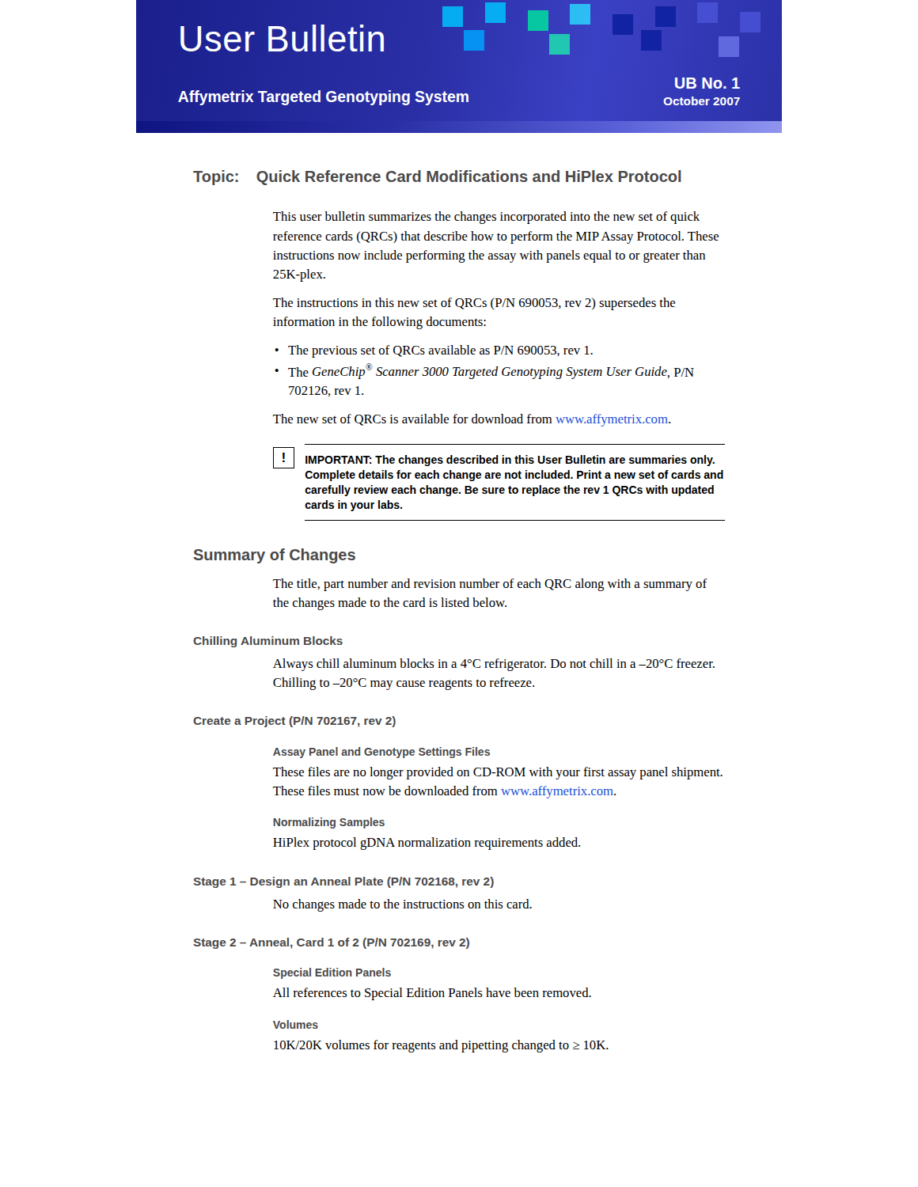User Bulletin
Affymetrix Targeted Genotyping System
UB No. 1 October 2007
Topic:
Quick Reference Card Modifications and HiPlex Protocol
This user bulletin summarizes the changes incorporated into the new set of quick reference cards (QRCs) that describe how to perform the MIP Assay Protocol. These instructions now include performing the assay with panels equal to or greater than 25K-plex.
The instructions in this new set of QRCs (P/N 690053, rev 2) supersedes the information in the following documents:
The previous set of QRCs available as P/N 690053, rev 1.
The GeneChip® Scanner 3000 Targeted Genotyping System User Guide, P/N 702126, rev 1.
The new set of QRCs is available for download from www.affymetrix.com.
!
IMPORTANT: The changes described in this User Bulletin are summaries only. Complete details for each change are not included. Print a new set of cards and carefully review each change. Be sure to replace the rev 1 QRCs with updated cards in your labs.
Summary of Changes
The title, part number and revision number of each QRC along with a summary of the changes made to the card is listed below.
Chilling Aluminum Blocks
Always chill aluminum blocks in a 4°C refrigerator. Do not chill in a –20°C freezer. Chilling to –20°C may cause reagents to refreeze.
Create a Project (P/N 702167, rev 2)
Assay Panel and Genotype Settings Files
These files are no longer provided on CD-ROM with your first assay panel shipment. These files must now be downloaded from www.affymetrix.com.
Normalizing Samples
HiPlex protocol gDNA normalization requirements added.
Stage 1 – Design an Anneal Plate (P/N 702168, rev 2)
No changes made to the instructions on this card.
Stage 2 – Anneal, Card 1 of 2 (P/N 702169, rev 2)
Special Edition Panels
All references to Special Edition Panels have been removed.
Volumes
10K/20K volumes for reagents and pipetting changed to ≥ 10K.